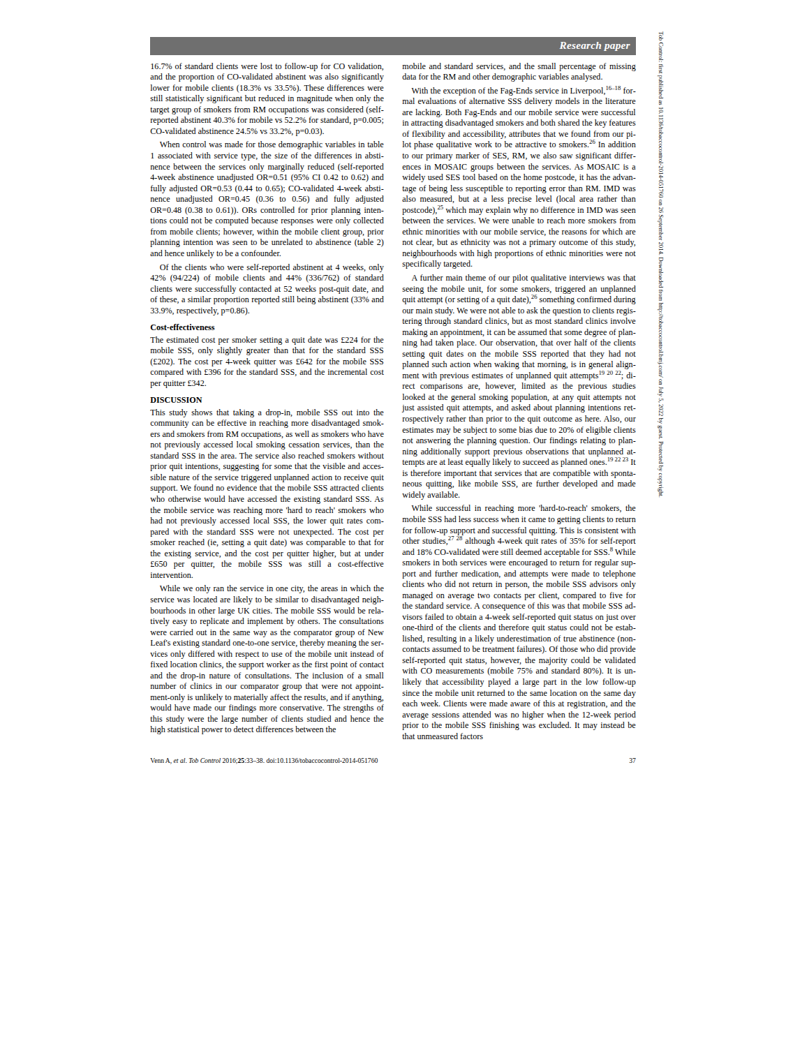Tob Control: first published as 10.1136/tobaccocontrol-2014-051760 on 26 September 2014. Downloaded from http://tobaccocontrol.bmj.com/ on July 5, 2022 by guest. Protected by copyright.
Research paper
16.7% of standard clients were lost to follow-up for CO validation, and the proportion of CO-validated abstinent was also significantly lower for mobile clients (18.3% vs 33.5%). These differences were still statistically significant but reduced in magnitude when only the target group of smokers from RM occupations was considered (self-reported abstinent 40.3% for mobile vs 52.2% for standard, p=0.005; CO-validated abstinence 24.5% vs 33.2%, p=0.03).
When control was made for those demographic variables in table 1 associated with service type, the size of the differences in abstinence between the services only marginally reduced (self-reported 4-week abstinence unadjusted OR=0.51 (95% CI 0.42 to 0.62) and fully adjusted OR=0.53 (0.44 to 0.65); CO-validated 4-week abstinence unadjusted OR=0.45 (0.36 to 0.56) and fully adjusted OR=0.48 (0.38 to 0.61)). ORs controlled for prior planning intentions could not be computed because responses were only collected from mobile clients; however, within the mobile client group, prior planning intention was seen to be unrelated to abstinence (table 2) and hence unlikely to be a confounder.
Of the clients who were self-reported abstinent at 4 weeks, only 42% (94/224) of mobile clients and 44% (336/762) of standard clients were successfully contacted at 52 weeks post-quit date, and of these, a similar proportion reported still being abstinent (33% and 33.9%, respectively, p=0.86).
Cost-effectiveness
The estimated cost per smoker setting a quit date was £224 for the mobile SSS, only slightly greater than that for the standard SSS (£202). The cost per 4-week quitter was £642 for the mobile SSS compared with £396 for the standard SSS, and the incremental cost per quitter £342.
Discussion
This study shows that taking a drop-in, mobile SSS out into the community can be effective in reaching more disadvantaged smokers and smokers from RM occupations, as well as smokers who have not previously accessed local smoking cessation services, than the standard SSS in the area. The service also reached smokers without prior quit intentions, suggesting for some that the visible and accessible nature of the service triggered unplanned action to receive quit support. We found no evidence that the mobile SSS attracted clients who otherwise would have accessed the existing standard SSS. As the mobile service was reaching more 'hard to reach' smokers who had not previously accessed local SSS, the lower quit rates compared with the standard SSS were not unexpected. The cost per smoker reached (ie, setting a quit date) was comparable to that for the existing service, and the cost per quitter higher, but at under £650 per quitter, the mobile SSS was still a cost-effective intervention.
While we only ran the service in one city, the areas in which the service was located are likely to be similar to disadvantaged neighbourhoods in other large UK cities. The mobile SSS would be relatively easy to replicate and implement by others. The consultations were carried out in the same way as the comparator group of New Leaf's existing standard one-to-one service, thereby meaning the services only differed with respect to use of the mobile unit instead of fixed location clinics, the support worker as the first point of contact and the drop-in nature of consultations. The inclusion of a small number of clinics in our comparator group that were not appointment-only is unlikely to materially affect the results, and if anything, would have made our findings more conservative. The strengths of this study were the large number of clients studied and hence the high statistical power to detect differences between the
mobile and standard services, and the small percentage of missing data for the RM and other demographic variables analysed.
With the exception of the Fag-Ends service in Liverpool,16–18 formal evaluations of alternative SSS delivery models in the literature are lacking. Both Fag-Ends and our mobile service were successful in attracting disadvantaged smokers and both shared the key features of flexibility and accessibility, attributes that we found from our pilot phase qualitative work to be attractive to smokers.26 In addition to our primary marker of SES, RM, we also saw significant differences in MOSAIC groups between the services. As MOSAIC is a widely used SES tool based on the home postcode, it has the advantage of being less susceptible to reporting error than RM. IMD was also measured, but at a less precise level (local area rather than postcode),25 which may explain why no difference in IMD was seen between the services. We were unable to reach more smokers from ethnic minorities with our mobile service, the reasons for which are not clear, but as ethnicity was not a primary outcome of this study, neighbourhoods with high proportions of ethnic minorities were not specifically targeted.
A further main theme of our pilot qualitative interviews was that seeing the mobile unit, for some smokers, triggered an unplanned quit attempt (or setting of a quit date),26 something confirmed during our main study. We were not able to ask the question to clients registering through standard clinics, but as most standard clinics involve making an appointment, it can be assumed that some degree of planning had taken place. Our observation, that over half of the clients setting quit dates on the mobile SSS reported that they had not planned such action when waking that morning, is in general alignment with previous estimates of unplanned quit attempts19 20 22; direct comparisons are, however, limited as the previous studies looked at the general smoking population, at any quit attempts not just assisted quit attempts, and asked about planning intentions retrospectively rather than prior to the quit outcome as here. Also, our estimates may be subject to some bias due to 20% of eligible clients not answering the planning question. Our findings relating to planning additionally support previous observations that unplanned attempts are at least equally likely to succeed as planned ones.19 22 23 It is therefore important that services that are compatible with spontaneous quitting, like mobile SSS, are further developed and made widely available.
While successful in reaching more 'hard-to-reach' smokers, the mobile SSS had less success when it came to getting clients to return for follow-up support and successful quitting. This is consistent with other studies,27 28 although 4-week quit rates of 35% for self-report and 18% CO-validated were still deemed acceptable for SSS.8 While smokers in both services were encouraged to return for regular support and further medication, and attempts were made to telephone clients who did not return in person, the mobile SSS advisors only managed on average two contacts per client, compared to five for the standard service. A consequence of this was that mobile SSS advisors failed to obtain a 4-week self-reported quit status on just over one-third of the clients and therefore quit status could not be established, resulting in a likely underestimation of true abstinence (non-contacts assumed to be treatment failures). Of those who did provide self-reported quit status, however, the majority could be validated with CO measurements (mobile 75% and standard 80%). It is unlikely that accessibility played a large part in the low follow-up since the mobile unit returned to the same location on the same day each week. Clients were made aware of this at registration, and the average sessions attended was no higher when the 12-week period prior to the mobile SSS finishing was excluded. It may instead be that unmeasured factors
Venn A, et al. Tob Control 2016;25:33–38. doi:10.1136/tobaccocontrol-2014-051760
37